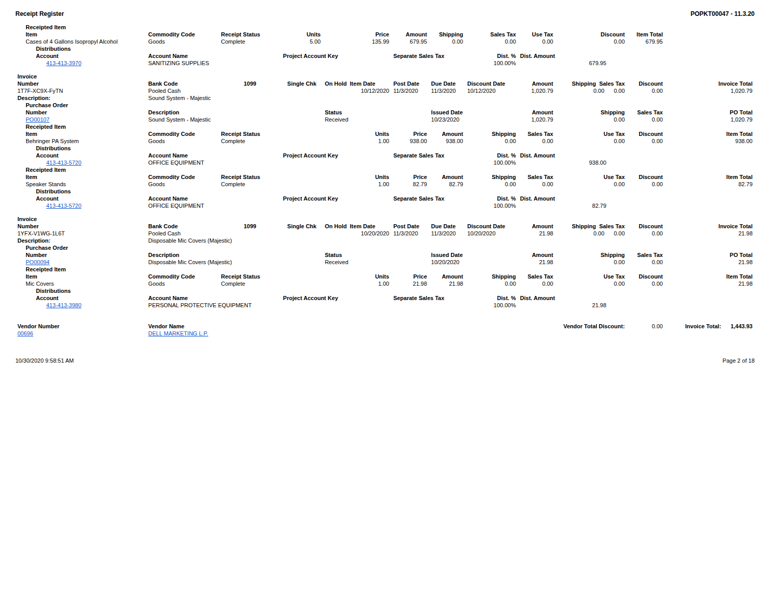Receipt Register POPKT00047 - 11.3.20
| Receipted Item |
| Item | Commodity Code | Receipt Status | Units | Price | Amount | Shipping | Sales Tax | Use Tax | Discount | Item Total | |
| Cases of 4 Gallons Isopropyl Alcohol | Goods | Complete | 5.00 | 135.99 | 679.95 | 0.00 | 0.00 | 0.00 | 0.00 | 679.95 | |
| Distributions |
| Account | Account Name | Project Account Key | Separate Sales Tax | Dist. % | Dist. Amount | |
| 413-413-3970 | SANITIZING SUPPLIES | | | 100.00% | 679.95 | |
| Invoice |
| Number | Bank Code | 1099 | Single Chk | On Hold Item Date | Post Date | Due Date | Discount Date | Amount | Shipping Sales Tax | Discount | Invoice Total |
| 1T7F-XC9X-FyTN | Pooled Cash | | | 10/12/2020 | 11/3/2020 | 11/3/2020 | 10/12/2020 | 1,020.79 | 0.00 0.00 | 0.00 | 1,020.79 |
| Description: | Sound System - Majestic |
| Purchase Order |
| Number | Description | Status | Issued Date | Amount | Shipping | Sales Tax | PO Total |
| PO00107 | Sound System - Majestic | Received | 10/23/2020 | 1,020.79 | 0.00 | 0.00 | 1,020.79 |
| Receipted Item |
| Item | Commodity Code | Receipt Status | Units | Price | Amount | Shipping | Sales Tax | Use Tax | Discount | Item Total |
| Behringer PA System | Goods | Complete | 1.00 | 938.00 | 938.00 | 0.00 | 0.00 | 0.00 | 0.00 | 938.00 |
| Distributions |
| Account | Account Name | Project Account Key | Separate Sales Tax | Dist. % | Dist. Amount | |
| 413-413-5720 | OFFICE EQUIPMENT | | | 100.00% | 938.00 | |
| Receipted Item |
| Item | Commodity Code | Receipt Status | Units | Price | Amount | Shipping | Sales Tax | Use Tax | Discount | Item Total |
| Speaker Stands | Goods | Complete | 1.00 | 82.79 | 82.79 | 0.00 | 0.00 | 0.00 | 0.00 | 82.79 |
| Distributions |
| Account | Account Name | Project Account Key | Separate Sales Tax | Dist. % | Dist. Amount | |
| 413-413-5720 | OFFICE EQUIPMENT | | | 100.00% | 82.79 | |
| Invoice |
| Number | Bank Code | 1099 | Single Chk | On Hold Item Date | Post Date | Due Date | Discount Date | Amount | Shipping Sales Tax | Discount | Invoice Total |
| 1YFX-V1WG-1L6T | Pooled Cash | | | 10/20/2020 | 11/3/2020 | 11/3/2020 | 10/20/2020 | 21.98 | 0.00 0.00 | 0.00 | 21.98 |
| Description: | Disposable Mic Covers (Majestic) |
| Purchase Order |
| Number | Description | Status | Issued Date | Amount | Shipping | Sales Tax | PO Total |
| PO00094 | Disposable Mic Covers (Majestic) | Received | 10/20/2020 | 21.98 | 0.00 | 0.00 | 21.98 |
| Receipted Item |
| Item | Commodity Code | Receipt Status | Units | Price | Amount | Shipping | Sales Tax | Use Tax | Discount | Item Total |
| Mic Covers | Goods | Complete | 1.00 | 21.98 | 21.98 | 0.00 | 0.00 | 0.00 | 0.00 | 21.98 |
| Distributions |
| Account | Account Name | Project Account Key | Separate Sales Tax | Dist. % | Dist. Amount | |
| 413-413-3980 | PERSONAL PROTECTIVE EQUIPMENT | | | 100.00% | 21.98 | |
| Vendor Number | Vendor Name | | Vendor Total Discount: | 0.00 | Invoice Total: 1,443.93 |
| 00696 | DELL MARKETING L.P. | |
10/30/2020 9:58:51 AM Page 2 of 18